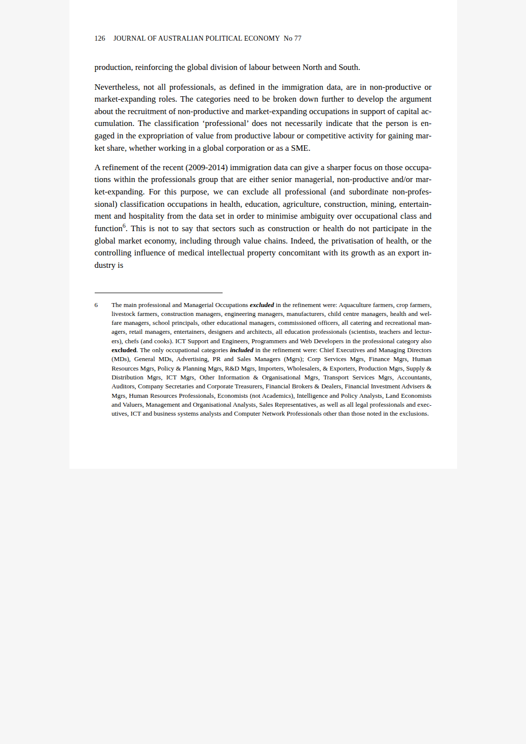126 JOURNAL OF AUSTRALIAN POLITICAL ECONOMY No 77
production, reinforcing the global division of labour between North and South.
Nevertheless, not all professionals, as defined in the immigration data, are in non-productive or market-expanding roles. The categories need to be broken down further to develop the argument about the recruitment of non-productive and market-expanding occupations in support of capital accumulation. The classification ‘professional’ does not necessarily indicate that the person is engaged in the expropriation of value from productive labour or competitive activity for gaining market share, whether working in a global corporation or as a SME.
A refinement of the recent (2009-2014) immigration data can give a sharper focus on those occupations within the professionals group that are either senior managerial, non-productive and/or market-expanding. For this purpose, we can exclude all professional (and subordinate non-professional) classification occupations in health, education, agriculture, construction, mining, entertainment and hospitality from the data set in order to minimise ambiguity over occupational class and function6. This is not to say that sectors such as construction or health do not participate in the global market economy, including through value chains. Indeed, the privatisation of health, or the controlling influence of medical intellectual property concomitant with its growth as an export industry is
6 The main professional and Managerial Occupations excluded in the refinement were: Aquaculture farmers, crop farmers, livestock farmers, construction managers, engineering managers, manufacturers, child centre managers, health and welfare managers, school principals, other educational managers, commissioned officers, all catering and recreational managers, retail managers, entertainers, designers and architects, all education professionals (scientists, teachers and lecturers), chefs (and cooks). ICT Support and Engineers, Programmers and Web Developers in the professional category also excluded. The only occupational categories included in the refinement were: Chief Executives and Managing Directors (MDs), General MDs, Advertising, PR and Sales Managers (Mgrs); Corp Services Mgrs, Finance Mgrs, Human Resources Mgrs, Policy & Planning Mgrs, R&D Mgrs, Importers, Wholesalers, & Exporters, Production Mgrs, Supply & Distribution Mgrs, ICT Mgrs, Other Information & Organisational Mgrs, Transport Services Mgrs, Accountants, Auditors, Company Secretaries and Corporate Treasurers, Financial Brokers & Dealers, Financial Investment Advisers & Mgrs, Human Resources Professionals, Economists (not Academics), Intelligence and Policy Analysts, Land Economists and Valuers, Management and Organisational Analysts, Sales Representatives, as well as all legal professionals and executives, ICT and business systems analysts and Computer Network Professionals other than those noted in the exclusions.